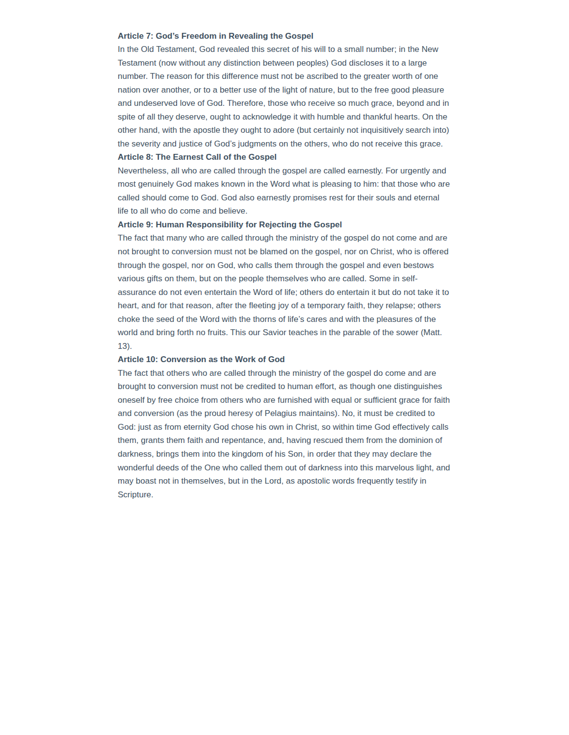Article 7: God’s Freedom in Revealing the Gospel
In the Old Testament, God revealed this secret of his will to a small number; in the New Testament (now without any distinction between peoples) God discloses it to a large number. The reason for this difference must not be ascribed to the greater worth of one nation over another, or to a better use of the light of nature, but to the free good pleasure and undeserved love of God. Therefore, those who receive so much grace, beyond and in spite of all they deserve, ought to acknowledge it with humble and thankful hearts. On the other hand, with the apostle they ought to adore (but certainly not inquisitively search into) the severity and justice of God’s judgments on the others, who do not receive this grace.
Article 8: The Earnest Call of the Gospel
Nevertheless, all who are called through the gospel are called earnestly. For urgently and most genuinely God makes known in the Word what is pleasing to him: that those who are called should come to God. God also earnestly promises rest for their souls and eternal life to all who do come and believe.
Article 9: Human Responsibility for Rejecting the Gospel
The fact that many who are called through the ministry of the gospel do not come and are not brought to conversion must not be blamed on the gospel, nor on Christ, who is offered through the gospel, nor on God, who calls them through the gospel and even bestows various gifts on them, but on the people themselves who are called. Some in self-assurance do not even entertain the Word of life; others do entertain it but do not take it to heart, and for that reason, after the fleeting joy of a temporary faith, they relapse; others choke the seed of the Word with the thorns of life’s cares and with the pleasures of the world and bring forth no fruits. This our Savior teaches in the parable of the sower (Matt. 13).
Article 10: Conversion as the Work of God
The fact that others who are called through the ministry of the gospel do come and are brought to conversion must not be credited to human effort, as though one distinguishes oneself by free choice from others who are furnished with equal or sufficient grace for faith and conversion (as the proud heresy of Pelagius maintains). No, it must be credited to God: just as from eternity God chose his own in Christ, so within time God effectively calls them, grants them faith and repentance, and, having rescued them from the dominion of darkness, brings them into the kingdom of his Son, in order that they may declare the wonderful deeds of the One who called them out of darkness into this marvelous light, and may boast not in themselves, but in the Lord, as apostolic words frequently testify in Scripture.